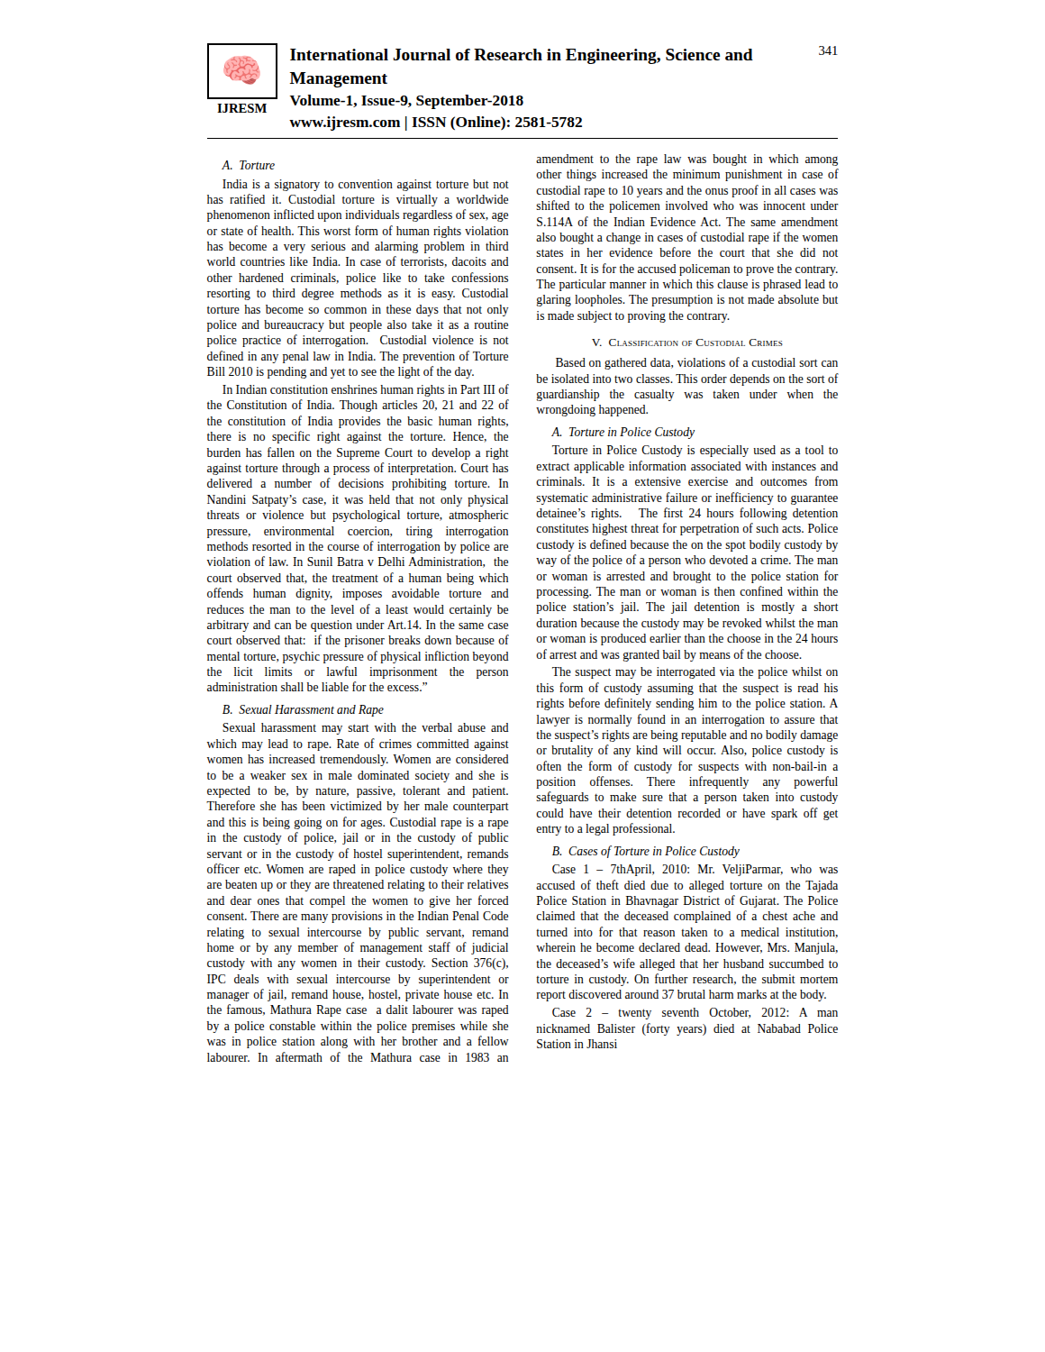341
🧠
IJRESM
International Journal of Research in Engineering, Science and Management
Volume-1, Issue-9, September-2018
www.ijresm.com | ISSN (Online): 2581-5782
A. Torture
India is a signatory to convention against torture but not has ratified it. Custodial torture is virtually a worldwide phenomenon inflicted upon individuals regardless of sex, age or state of health. This worst form of human rights violation has become a very serious and alarming problem in third world countries like India. In case of terrorists, dacoits and other hardened criminals, police like to take confessions resorting to third degree methods as it is easy. Custodial torture has become so common in these days that not only police and bureaucracy but people also take it as a routine police practice of interrogation. Custodial violence is not defined in any penal law in India. The prevention of Torture Bill 2010 is pending and yet to see the light of the day.
In Indian constitution enshrines human rights in Part III of the Constitution of India. Though articles 20, 21 and 22 of the constitution of India provides the basic human rights, there is no specific right against the torture. Hence, the burden has fallen on the Supreme Court to develop a right against torture through a process of interpretation. Court has delivered a number of decisions prohibiting torture. In Nandini Satpaty’s case, it was held that not only physical threats or violence but psychological torture, atmospheric pressure, environmental coercion, tiring interrogation methods resorted in the course of interrogation by police are violation of law. In Sunil Batra v Delhi Administration, the court observed that, the treatment of a human being which offends human dignity, imposes avoidable torture and reduces the man to the level of a least would certainly be arbitrary and can be question under Art.14. In the same case court observed that: if the prisoner breaks down because of mental torture, psychic pressure of physical infliction beyond the licit limits or lawful imprisonment the person administration shall be liable for the excess.”
B. Sexual Harassment and Rape
Sexual harassment may start with the verbal abuse and which may lead to rape. Rate of crimes committed against women has increased tremendously. Women are considered to be a weaker sex in male dominated society and she is expected to be, by nature, passive, tolerant and patient. Therefore she has been victimized by her male counterpart and this is being going on for ages. Custodial rape is a rape in the custody of police, jail or in the custody of public servant or in the custody of hostel superintendent, remands officer etc. Women are raped in police custody where they are beaten up or they are threatened relating to their relatives and dear ones that compel the women to give her forced consent. There are many provisions in the Indian Penal Code relating to sexual intercourse by public servant, remand home or by any member of management staff of judicial custody with any women in their custody. Section 376(c), IPC deals with sexual intercourse by superintendent or manager of jail, remand house, hostel, private house etc. In the famous, Mathura Rape case a dalit labourer was raped by a police constable within the police premises while she was in police station along with her brother and a fellow labourer. In aftermath of the Mathura case in 1983 an amendment to the rape law was bought in which among other things increased the minimum punishment in case of custodial rape to 10 years and the onus proof in all cases was shifted to the policemen involved who was innocent under S.114A of the Indian Evidence Act. The same amendment also bought a change in cases of custodial rape if the women states in her evidence before the court that she did not consent. It is for the accused policeman to prove the contrary. The particular manner in which this clause is phrased lead to glaring loopholes. The presumption is not made absolute but is made subject to proving the contrary.
V. Classification of Custodial Crimes
Based on gathered data, violations of a custodial sort can be isolated into two classes. This order depends on the sort of guardianship the casualty was taken under when the wrongdoing happened.
A. Torture in Police Custody
Torture in Police Custody is especially used as a tool to extract applicable information associated with instances and criminals. It is a extensive exercise and outcomes from systematic administrative failure or inefficiency to guarantee detainee’s rights. The first 24 hours following detention constitutes highest threat for perpetration of such acts. Police custody is defined because the on the spot bodily custody by way of the police of a person who devoted a crime. The man or woman is arrested and brought to the police station for processing. The man or woman is then confined within the police station’s jail. The jail detention is mostly a short duration because the custody may be revoked whilst the man or woman is produced earlier than the choose in the 24 hours of arrest and was granted bail by means of the choose.
The suspect may be interrogated via the police whilst on this form of custody assuming that the suspect is read his rights before definitely sending him to the police station. A lawyer is normally found in an interrogation to assure that the suspect’s rights are being reputable and no bodily damage or brutality of any kind will occur. Also, police custody is often the form of custody for suspects with non-bail-in a position offenses. There infrequently any powerful safeguards to make sure that a person taken into custody could have their detention recorded or have spark off get entry to a legal professional.
B. Cases of Torture in Police Custody
Case 1 – 7thApril, 2010: Mr. VeljiParmar, who was accused of theft died due to alleged torture on the Tajada Police Station in Bhavnagar District of Gujarat. The Police claimed that the deceased complained of a chest ache and turned into for that reason taken to a medical institution, wherein he become declared dead. However, Mrs. Manjula, the deceased’s wife alleged that her husband succumbed to torture in custody. On further research, the submit mortem report discovered around 37 brutal harm marks at the body.
Case 2 – twenty seventh October, 2012: A man nicknamed Balister (forty years) died at Nababad Police Station in Jhansi